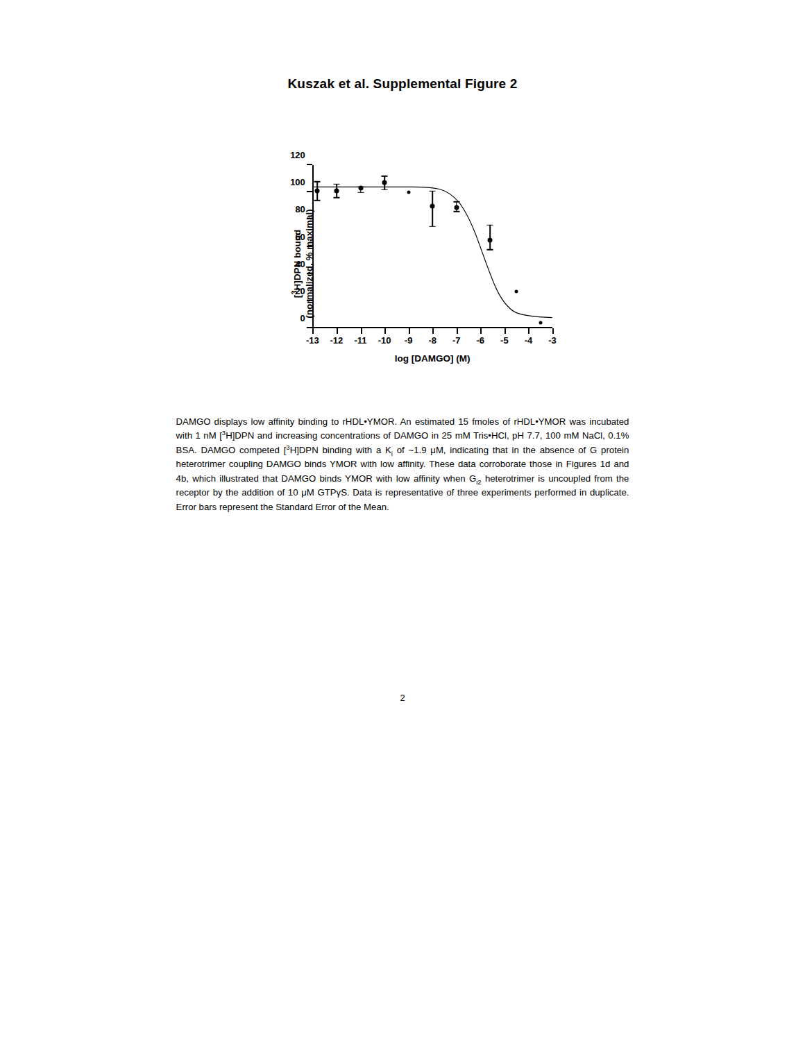Kuszak et al. Supplemental Figure 2
[3H]DPN bound (normalized, % maximal)
0
20
40
60
80
100
120
-13
-12
-11
-10
-9
-8
-7
-6
-5
-4
-3
log [DAMGO] (M)
DAMGO displays low affinity binding to rHDL•YMOR. An estimated 15 fmoles of rHDL•YMOR was incubated with 1 nM [3H]DPN and increasing concentrations of DAMGO in 25 mM Tris•HCl, pH 7.7, 100 mM NaCl, 0.1% BSA. DAMGO competed [3H]DPN binding with a Ki of ~1.9 μM, indicating that in the absence of G protein heterotrimer coupling DAMGO binds YMOR with low affinity. These data corroborate those in Figures 1d and 4b, which illustrated that DAMGO binds YMOR with low affinity when Gi2 heterotrimer is uncoupled from the receptor by the addition of 10 μM GTPγS. Data is representative of three experiments performed in duplicate. Error bars represent the Standard Error of the Mean.
2